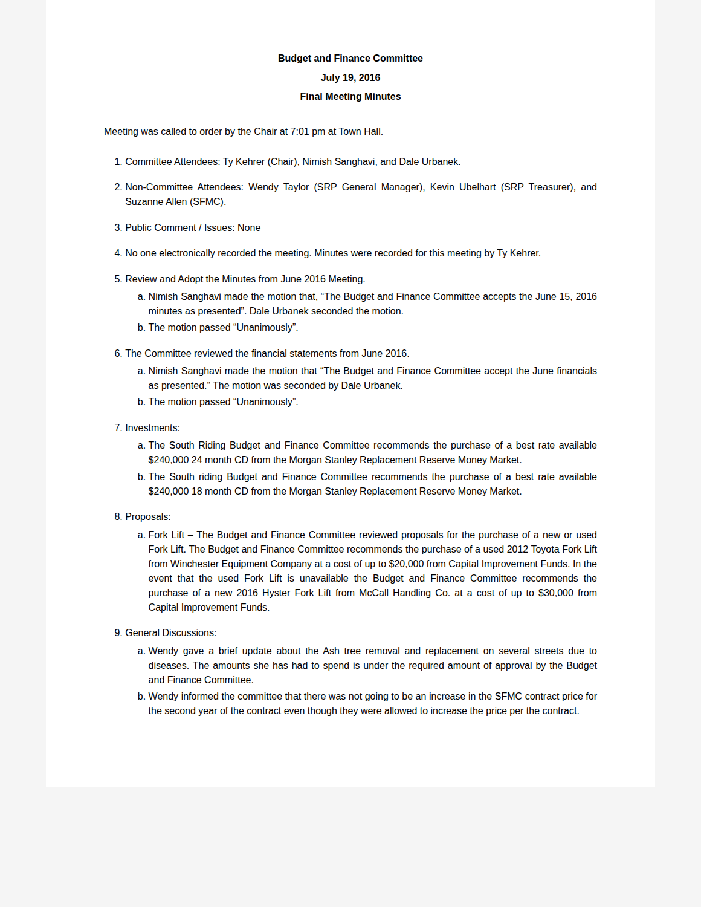Budget and Finance Committee
July 19, 2016
Final Meeting Minutes
Meeting was called to order by the Chair at 7:01 pm at Town Hall.
Committee Attendees: Ty Kehrer (Chair), Nimish Sanghavi, and Dale Urbanek.
Non-Committee Attendees: Wendy Taylor (SRP General Manager), Kevin Ubelhart (SRP Treasurer), and Suzanne Allen (SFMC).
Public Comment / Issues: None
No one electronically recorded the meeting. Minutes were recorded for this meeting by Ty Kehrer.
Review and Adopt the Minutes from June 2016 Meeting.
Nimish Sanghavi made the motion that, “The Budget and Finance Committee accepts the June 15, 2016 minutes as presented”. Dale Urbanek seconded the motion.
The motion passed “Unanimously”.
The Committee reviewed the financial statements from June 2016.
Nimish Sanghavi made the motion that “The Budget and Finance Committee accept the June financials as presented.” The motion was seconded by Dale Urbanek.
The motion passed “Unanimously”.
Investments:
The South Riding Budget and Finance Committee recommends the purchase of a best rate available $240,000 24 month CD from the Morgan Stanley Replacement Reserve Money Market.
The South riding Budget and Finance Committee recommends the purchase of a best rate available $240,000 18 month CD from the Morgan Stanley Replacement Reserve Money Market.
Proposals:
Fork Lift – The Budget and Finance Committee reviewed proposals for the purchase of a new or used Fork Lift. The Budget and Finance Committee recommends the purchase of a used 2012 Toyota Fork Lift from Winchester Equipment Company at a cost of up to $20,000 from Capital Improvement Funds. In the event that the used Fork Lift is unavailable the Budget and Finance Committee recommends the purchase of a new 2016 Hyster Fork Lift from McCall Handling Co. at a cost of up to $30,000 from Capital Improvement Funds.
General Discussions:
Wendy gave a brief update about the Ash tree removal and replacement on several streets due to diseases. The amounts she has had to spend is under the required amount of approval by the Budget and Finance Committee.
Wendy informed the committee that there was not going to be an increase in the SFMC contract price for the second year of the contract even though they were allowed to increase the price per the contract.